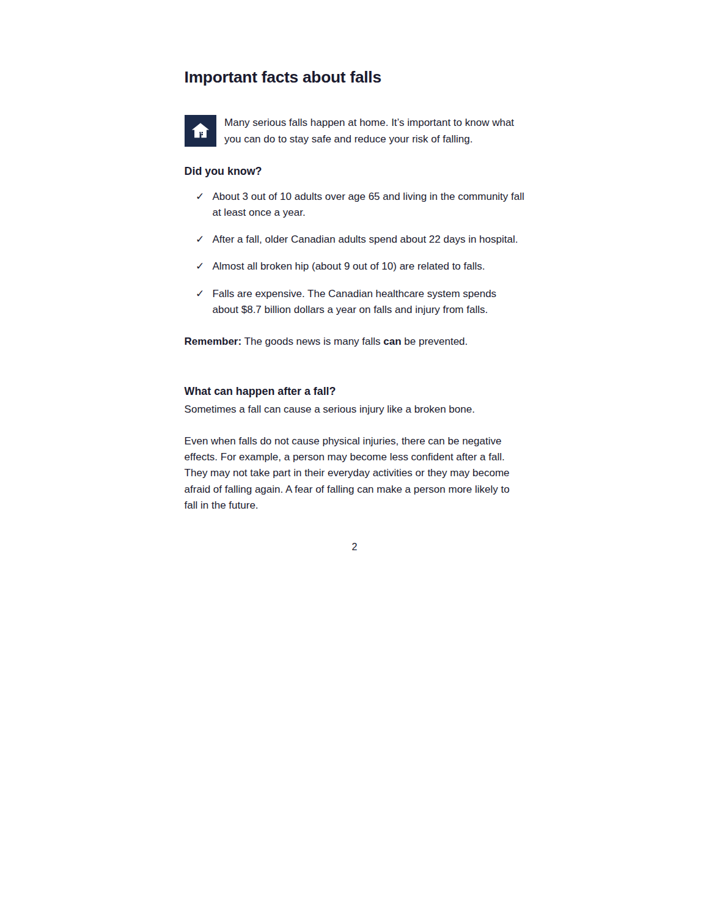Important facts about falls
Many serious falls happen at home. It’s important to know what you can do to stay safe and reduce your risk of falling.
Did you know?
About 3 out of 10 adults over age 65 and living in the community fall at least once a year.
After a fall, older Canadian adults spend about 22 days in hospital.
Almost all broken hip (about 9 out of 10) are related to falls.
Falls are expensive. The Canadian healthcare system spends about $8.7 billion dollars a year on falls and injury from falls.
Remember: The goods news is many falls can be prevented.
What can happen after a fall?
Sometimes a fall can cause a serious injury like a broken bone.
Even when falls do not cause physical injuries, there can be negative effects. For example, a person may become less confident after a fall. They may not take part in their everyday activities or they may become afraid of falling again. A fear of falling can make a person more likely to fall in the future.
2